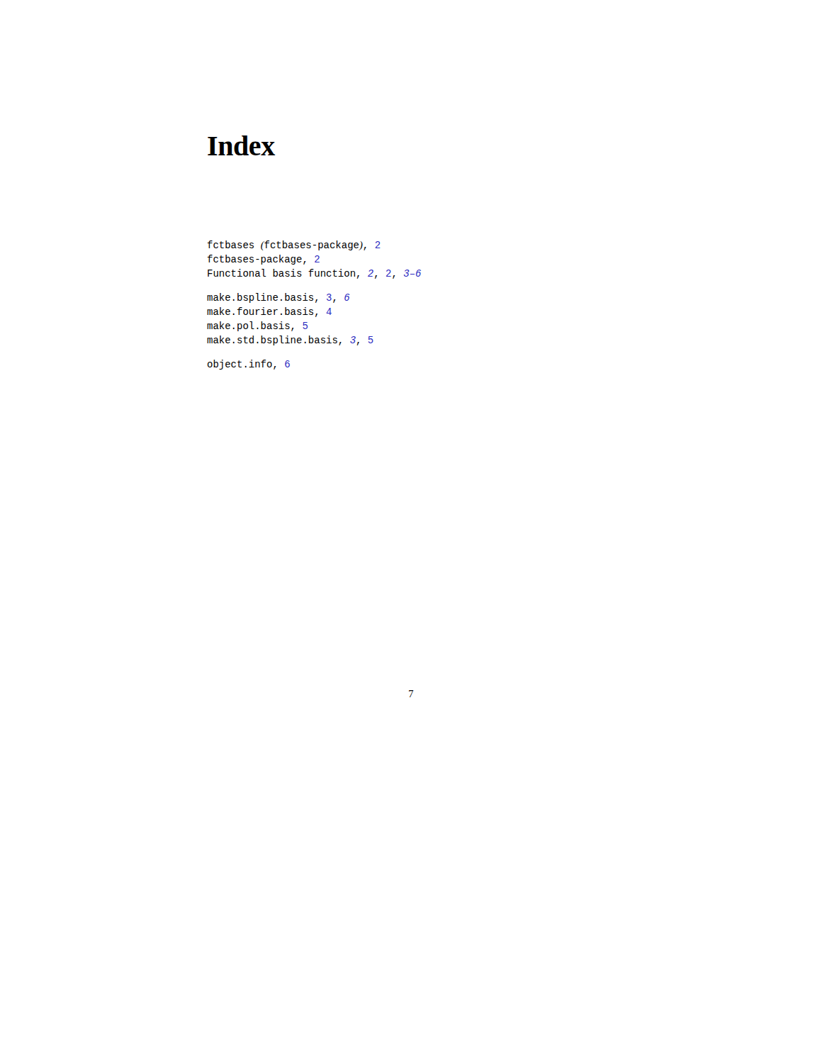Index
fctbases (fctbases-package), 2
fctbases-package, 2
Functional basis function, 2, 2, 3–6
make.bspline.basis, 3, 6
make.fourier.basis, 4
make.pol.basis, 5
make.std.bspline.basis, 3, 5
object.info, 6
7